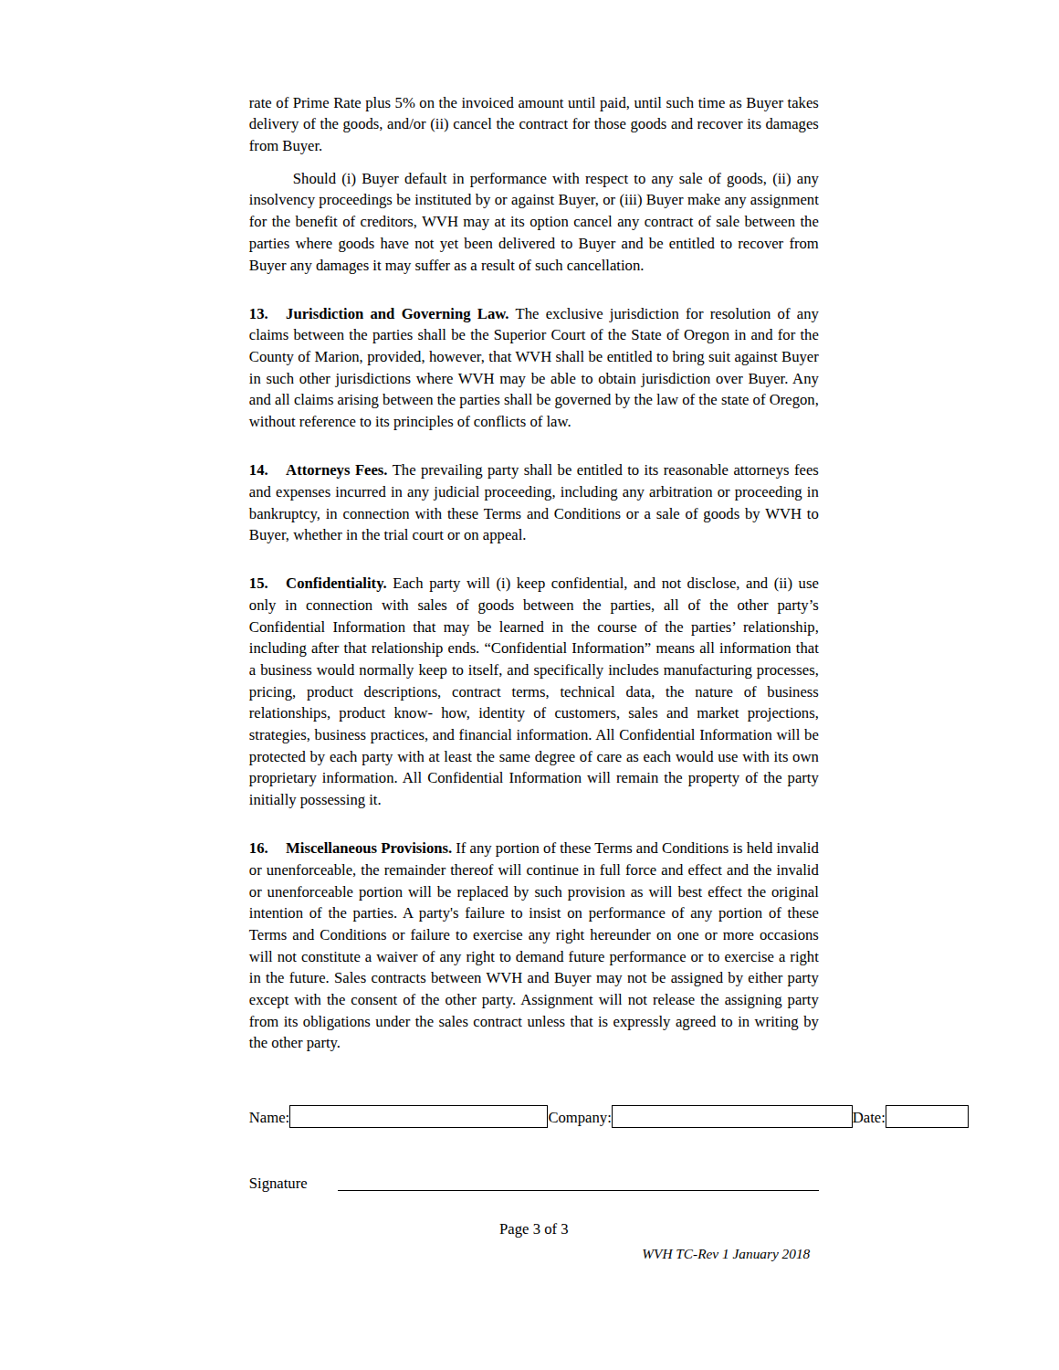rate of Prime Rate plus 5% on the invoiced amount until paid, until such time as Buyer takes delivery of the goods, and/or (ii) cancel the contract for those goods and recover its damages from Buyer.
Should (i) Buyer default in performance with respect to any sale of goods, (ii) any insolvency proceedings be instituted by or against Buyer, or (iii) Buyer make any assignment for the benefit of creditors, WVH may at its option cancel any contract of sale between the parties where goods have not yet been delivered to Buyer and be entitled to recover from Buyer any damages it may suffer as a result of such cancellation.
13. Jurisdiction and Governing Law. The exclusive jurisdiction for resolution of any claims between the parties shall be the Superior Court of the State of Oregon in and for the County of Marion, provided, however, that WVH shall be entitled to bring suit against Buyer in such other jurisdictions where WVH may be able to obtain jurisdiction over Buyer. Any and all claims arising between the parties shall be governed by the law of the state of Oregon, without reference to its principles of conflicts of law.
14. Attorneys Fees. The prevailing party shall be entitled to its reasonable attorneys fees and expenses incurred in any judicial proceeding, including any arbitration or proceeding in bankruptcy, in connection with these Terms and Conditions or a sale of goods by WVH to Buyer, whether in the trial court or on appeal.
15. Confidentiality. Each party will (i) keep confidential, and not disclose, and (ii) use only in connection with sales of goods between the parties, all of the other party’s Confidential Information that may be learned in the course of the parties’ relationship, including after that relationship ends. “Confidential Information” means all information that a business would normally keep to itself, and specifically includes manufacturing processes, pricing, product descriptions, contract terms, technical data, the nature of business relationships, product know- how, identity of customers, sales and market projections, strategies, business practices, and financial information. All Confidential Information will be protected by each party with at least the same degree of care as each would use with its own proprietary information. All Confidential Information will remain the property of the party initially possessing it.
16. Miscellaneous Provisions. If any portion of these Terms and Conditions is held invalid or unenforceable, the remainder thereof will continue in full force and effect and the invalid or unenforceable portion will be replaced by such provision as will best effect the original intention of the parties. A party's failure to insist on performance of any portion of these Terms and Conditions or failure to exercise any right hereunder on one or more occasions will not constitute a waiver of any right to demand future performance or to exercise a right in the future. Sales contracts between WVH and Buyer may not be assigned by either party except with the consent of the other party. Assignment will not release the assigning party from its obligations under the sales contract unless that is expressly agreed to in writing by the other party.
| Name: | | | Company: | | | Date: | |
Signature
Page 3 of 3
WVH TC-Rev 1 January 2018